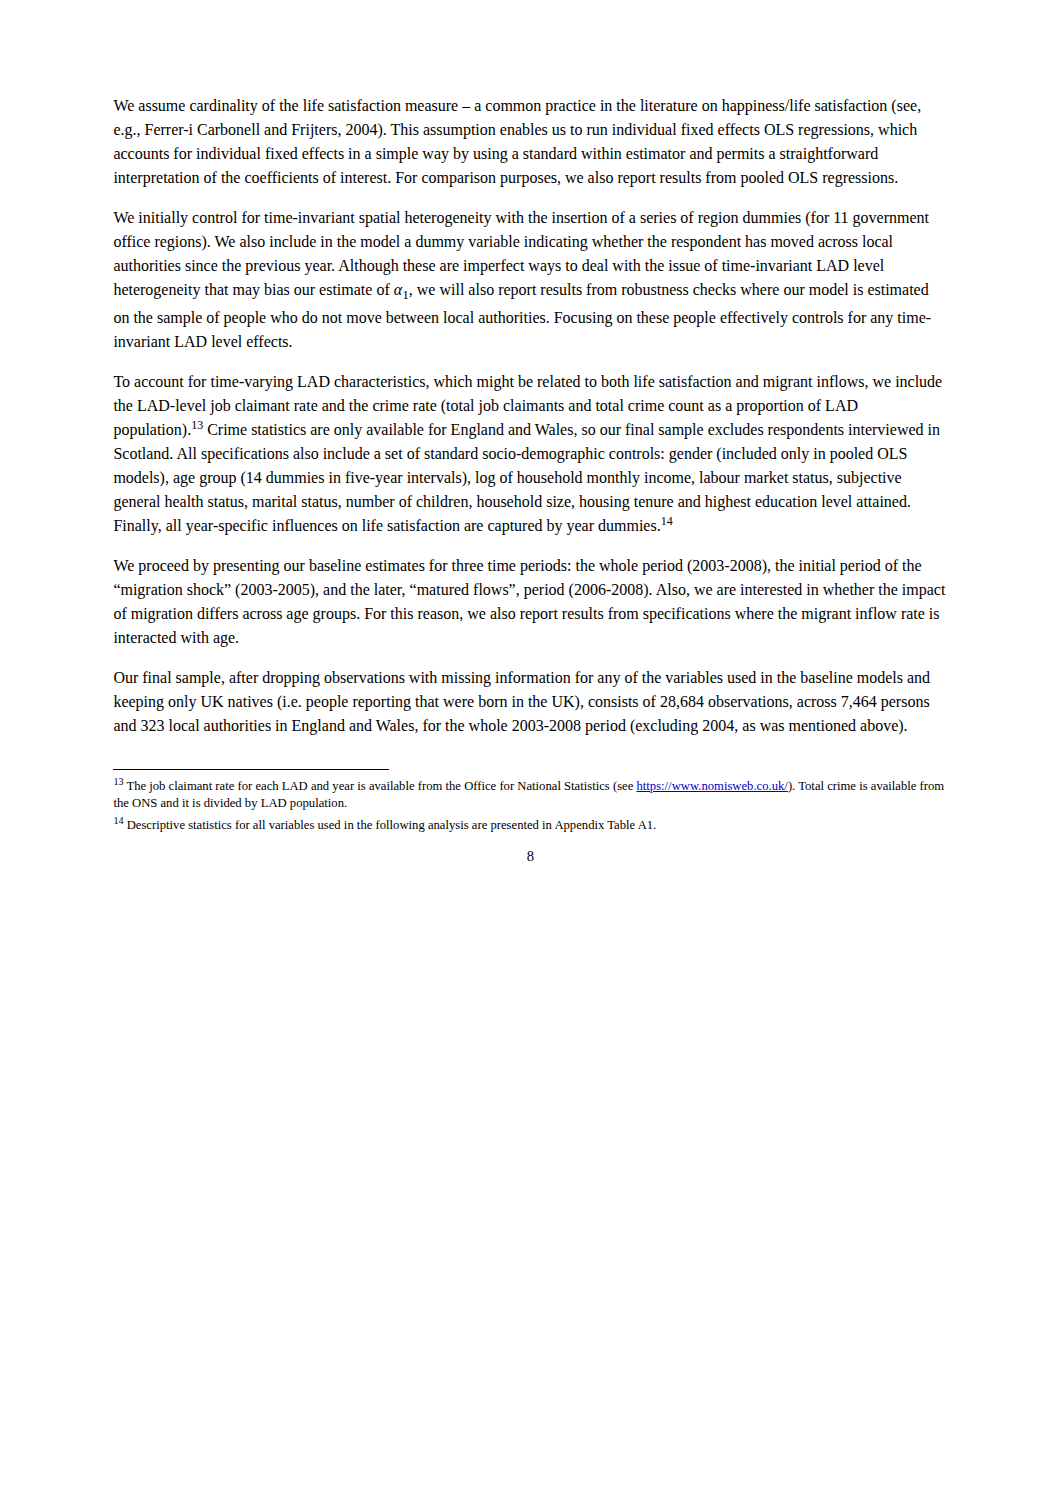We assume cardinality of the life satisfaction measure – a common practice in the literature on happiness/life satisfaction (see, e.g., Ferrer-i Carbonell and Frijters, 2004). This assumption enables us to run individual fixed effects OLS regressions, which accounts for individual fixed effects in a simple way by using a standard within estimator and permits a straightforward interpretation of the coefficients of interest. For comparison purposes, we also report results from pooled OLS regressions.
We initially control for time-invariant spatial heterogeneity with the insertion of a series of region dummies (for 11 government office regions). We also include in the model a dummy variable indicating whether the respondent has moved across local authorities since the previous year. Although these are imperfect ways to deal with the issue of time-invariant LAD level heterogeneity that may bias our estimate of α1, we will also report results from robustness checks where our model is estimated on the sample of people who do not move between local authorities. Focusing on these people effectively controls for any time-invariant LAD level effects.
To account for time-varying LAD characteristics, which might be related to both life satisfaction and migrant inflows, we include the LAD-level job claimant rate and the crime rate (total job claimants and total crime count as a proportion of LAD population).13 Crime statistics are only available for England and Wales, so our final sample excludes respondents interviewed in Scotland. All specifications also include a set of standard socio-demographic controls: gender (included only in pooled OLS models), age group (14 dummies in five-year intervals), log of household monthly income, labour market status, subjective general health status, marital status, number of children, household size, housing tenure and highest education level attained. Finally, all year-specific influences on life satisfaction are captured by year dummies.14
We proceed by presenting our baseline estimates for three time periods: the whole period (2003-2008), the initial period of the “migration shock” (2003-2005), and the later, “matured flows”, period (2006-2008). Also, we are interested in whether the impact of migration differs across age groups. For this reason, we also report results from specifications where the migrant inflow rate is interacted with age.
Our final sample, after dropping observations with missing information for any of the variables used in the baseline models and keeping only UK natives (i.e. people reporting that were born in the UK), consists of 28,684 observations, across 7,464 persons and 323 local authorities in England and Wales, for the whole 2003-2008 period (excluding 2004, as was mentioned above).
13 The job claimant rate for each LAD and year is available from the Office for National Statistics (see https://www.nomisweb.co.uk/). Total crime is available from the ONS and it is divided by LAD population.
14 Descriptive statistics for all variables used in the following analysis are presented in Appendix Table A1.
8